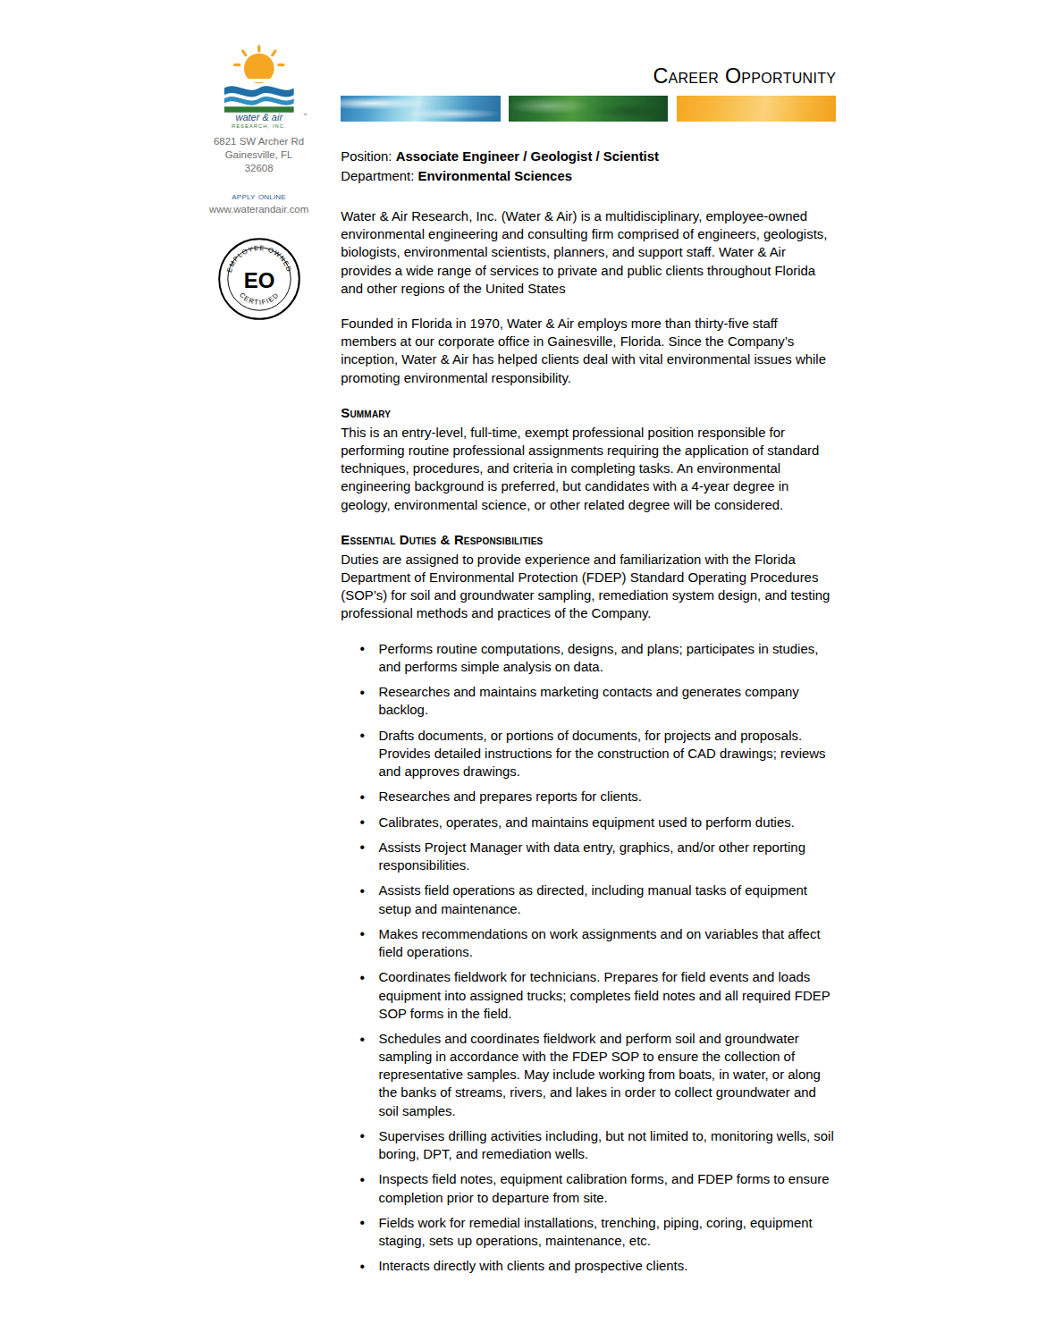water & air RESEARCH, INC. ™
6821 SW Archer Rd
Gainesville, FL
32608
Apply Online www.waterandair.com
EMPLOYEE OWNED CERTIFIED EO
Career Opportunity
Position: Associate Engineer / Geologist / Scientist
Department: Environmental Sciences
Water & Air Research, Inc. (Water & Air) is a multidisciplinary, employee-owned environmental engineering and consulting firm comprised of engineers, geologists, biologists, environmental scientists, planners, and support staff. Water & Air provides a wide range of services to private and public clients throughout Florida and other regions of the United States
Founded in Florida in 1970, Water & Air employs more than thirty-five staff members at our corporate office in Gainesville, Florida. Since the Company’s inception, Water & Air has helped clients deal with vital environmental issues while promoting environmental responsibility.
Summary
This is an entry-level, full-time, exempt professional position responsible for performing routine professional assignments requiring the application of standard techniques, procedures, and criteria in completing tasks. An environmental engineering background is preferred, but candidates with a 4-year degree in geology, environmental science, or other related degree will be considered.
Essential Duties & Responsibilities
Duties are assigned to provide experience and familiarization with the Florida Department of Environmental Protection (FDEP) Standard Operating Procedures (SOP’s) for soil and groundwater sampling, remediation system design, and testing professional methods and practices of the Company.
Performs routine computations, designs, and plans; participates in studies, and performs simple analysis on data.
Researches and maintains marketing contacts and generates company backlog.
Drafts documents, or portions of documents, for projects and proposals. Provides detailed instructions for the construction of CAD drawings; reviews and approves drawings.
Researches and prepares reports for clients.
Calibrates, operates, and maintains equipment used to perform duties.
Assists Project Manager with data entry, graphics, and/or other reporting responsibilities.
Assists field operations as directed, including manual tasks of equipment setup and maintenance.
Makes recommendations on work assignments and on variables that affect field operations.
Coordinates fieldwork for technicians. Prepares for field events and loads equipment into assigned trucks; completes field notes and all required FDEP SOP forms in the field.
Schedules and coordinates fieldwork and perform soil and groundwater sampling in accordance with the FDEP SOP to ensure the collection of representative samples. May include working from boats, in water, or along the banks of streams, rivers, and lakes in order to collect groundwater and soil samples.
Supervises drilling activities including, but not limited to, monitoring wells, soil boring, DPT, and remediation wells.
Inspects field notes, equipment calibration forms, and FDEP forms to ensure completion prior to departure from site.
Fields work for remedial installations, trenching, piping, coring, equipment staging, sets up operations, maintenance, etc.
Interacts directly with clients and prospective clients.